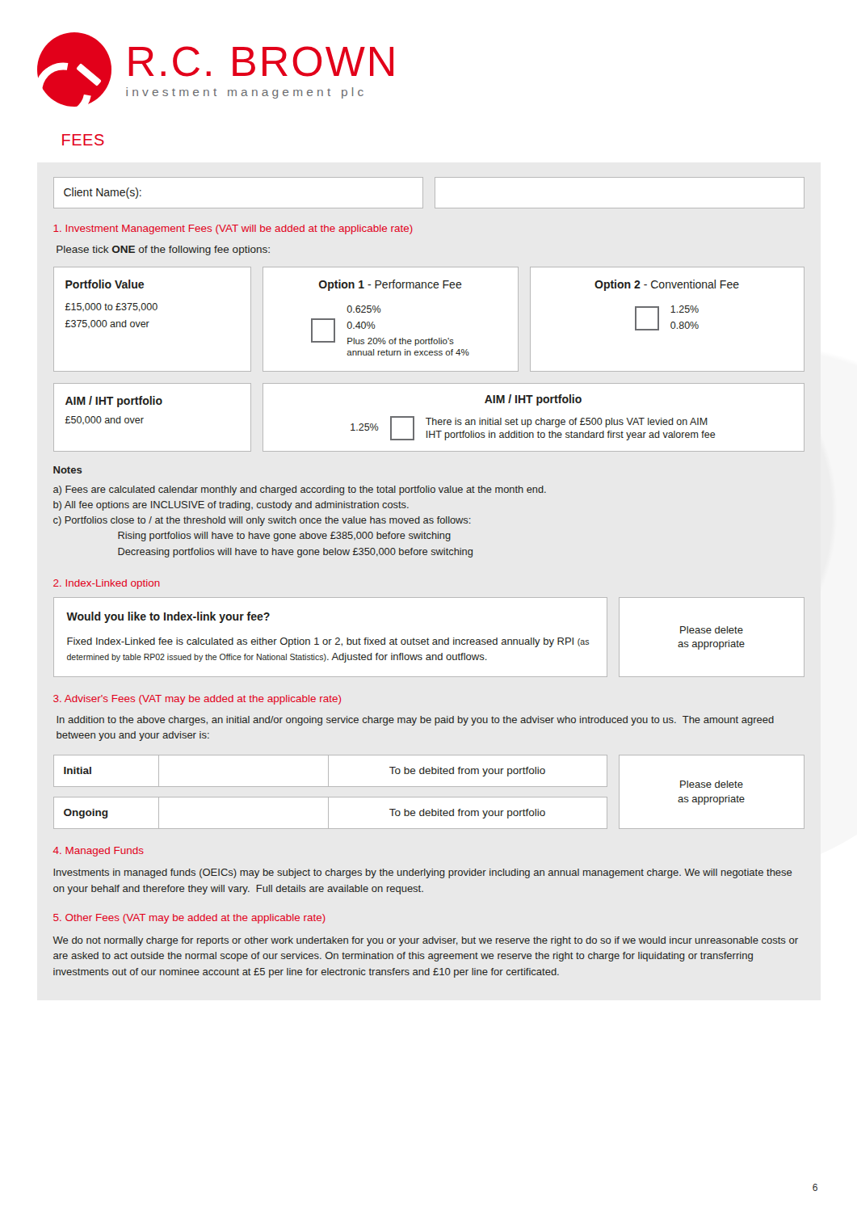R.C. BROWN
investment management plc
FEES
Client Name(s):
1. Investment Management Fees (VAT will be added at the applicable rate)
Please tick ONE of the following fee options:
Portfolio Value
£15,000 to £375,000
£375,000 and over
Option 1 - Performance Fee
0.625%
0.40%
Plus 20% of the portfolio's
annual return in excess of 4%
Option 2 - Conventional Fee
1.25%
0.80%
AIM / IHT portfolio
£50,000 and over
AIM / IHT portfolio
1.25% There is an initial set up charge of £500 plus VAT levied on AIM IHT portfolios in addition to the standard first year ad valorem fee
Notes
a) Fees are calculated calendar monthly and charged according to the total portfolio value at the month end.
b) All fee options are INCLUSIVE of trading, custody and administration costs.
c) Portfolios close to / at the threshold will only switch once the value has moved as follows:
Rising portfolios will have to have gone above £385,000 before switching
Decreasing portfolios will have to have gone below £350,000 before switching
2. Index-Linked option
Would you like to Index-link your fee?
Fixed Index-Linked fee is calculated as either Option 1 or 2, but fixed at outset and increased annually by RPI (as determined by table RP02 issued by the Office for National Statistics). Adjusted for inflows and outflows.
Please delete
as appropriate
3. Adviser's Fees (VAT may be added at the applicable rate)
In addition to the above charges, an initial and/or ongoing service charge may be paid by you to the adviser who introduced you to us. The amount agreed between you and your adviser is:
Initial
To be debited from your portfolio
Ongoing
To be debited from your portfolio
Please delete
as appropriate
4. Managed Funds
Investments in managed funds (OEICs) may be subject to charges by the underlying provider including an annual management charge. We will negotiate these on your behalf and therefore they will vary. Full details are available on request.
5. Other Fees (VAT may be added at the applicable rate)
We do not normally charge for reports or other work undertaken for you or your adviser, but we reserve the right to do so if we would incur unreasonable costs or are asked to act outside the normal scope of our services. On termination of this agreement we reserve the right to charge for liquidating or transferring investments out of our nominee account at £5 per line for electronic transfers and £10 per line for certificated.
6